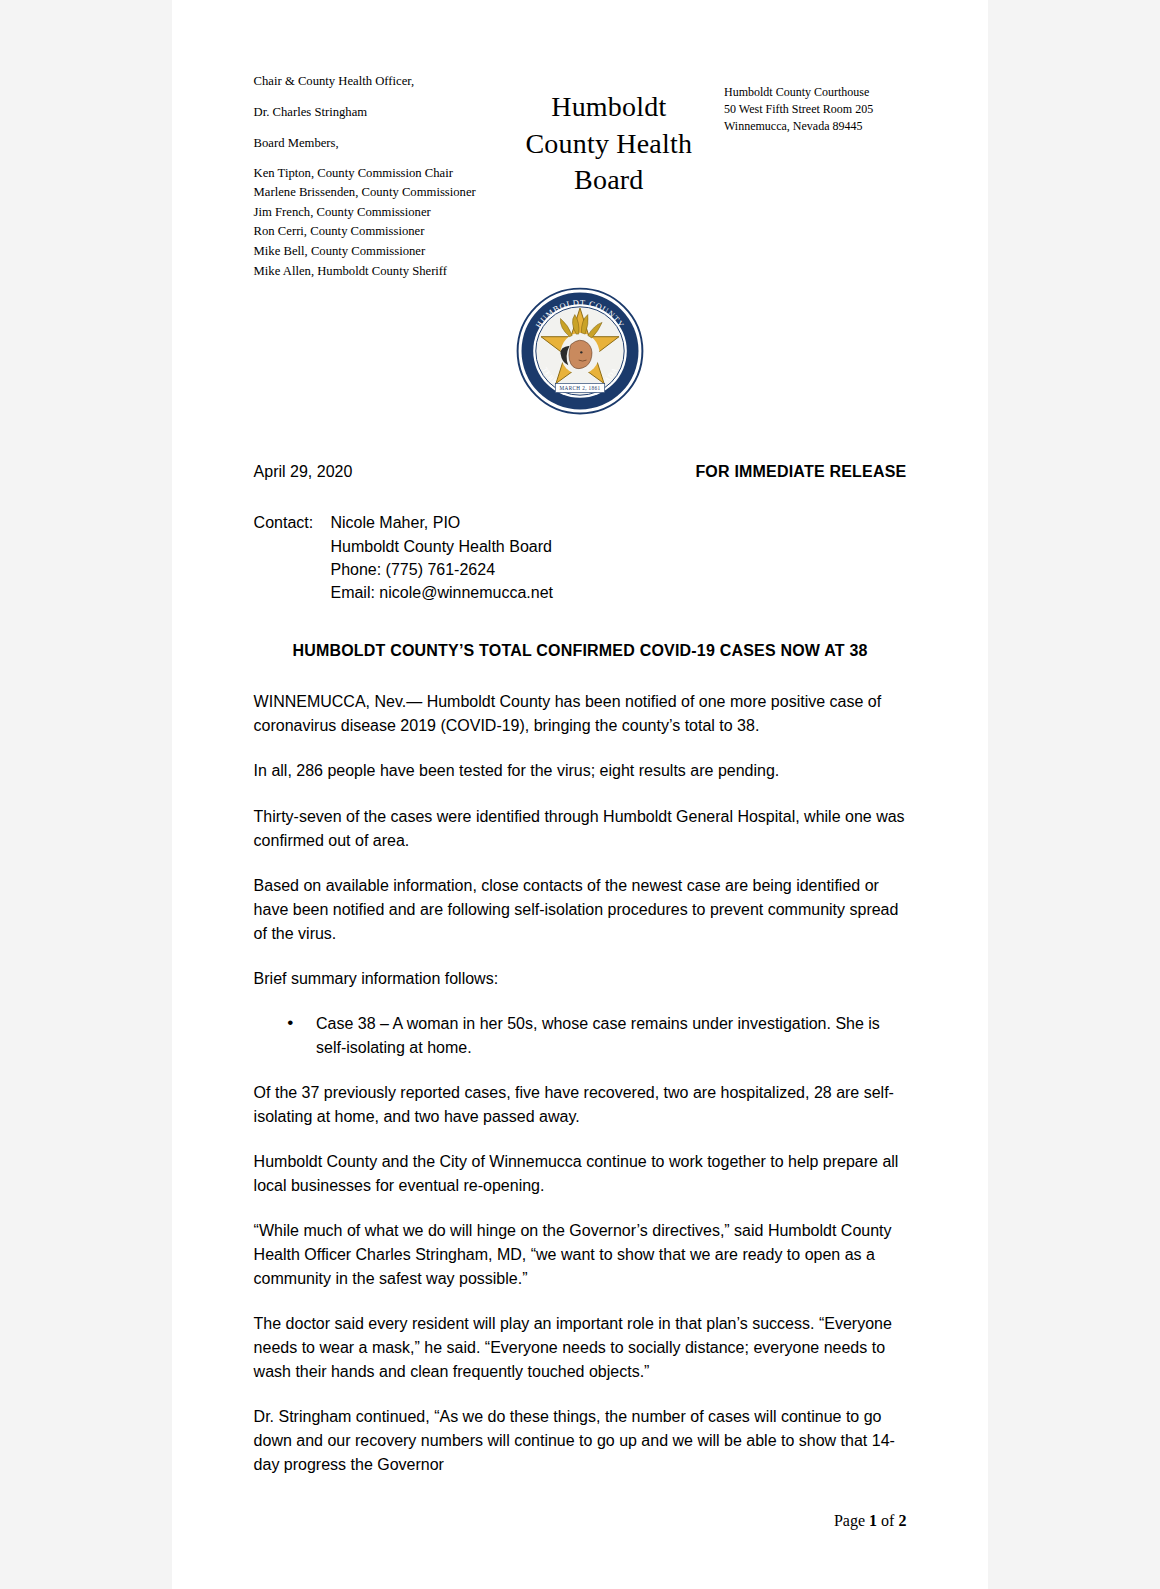Chair & County Health Officer,
Dr. Charles Stringham
Board Members,
Ken Tipton, County Commission Chair
Marlene Brissenden, County Commissioner
Jim French, County Commissioner
Ron Cerri, County Commissioner
Mike Bell, County Commissioner
Mike Allen, Humboldt County Sheriff
Humboldt County Health Board
Humboldt County Courthouse
50 West Fifth Street Room 205
Winnemucca, Nevada 89445
HUMBOLDT COUNTY TERRITORY OF NEVADA MARCH 2, 1861
April 29, 2020 FOR IMMEDIATE RELEASE
| Contact: | Nicole Maher, PIO |
| | Humboldt County Health Board |
| | Phone: (775) 761-2624 |
| | Email: nicole@winnemucca.net |
HUMBOLDT COUNTY’S TOTAL CONFIRMED COVID-19 CASES NOW AT 38
WINNEMUCCA, Nev.— Humboldt County has been notified of one more positive case of coronavirus disease 2019 (COVID-19), bringing the county’s total to 38.
In all, 286 people have been tested for the virus; eight results are pending.
Thirty-seven of the cases were identified through Humboldt General Hospital, while one was confirmed out of area.
Based on available information, close contacts of the newest case are being identified or have been notified and are following self-isolation procedures to prevent community spread of the virus.
Brief summary information follows:
Case 38 – A woman in her 50s, whose case remains under investigation. She is self-isolating at home.
Of the 37 previously reported cases, five have recovered, two are hospitalized, 28 are self-isolating at home, and two have passed away.
Humboldt County and the City of Winnemucca continue to work together to help prepare all local businesses for eventual re-opening.
“While much of what we do will hinge on the Governor’s directives,” said Humboldt County Health Officer Charles Stringham, MD, “we want to show that we are ready to open as a community in the safest way possible.”
The doctor said every resident will play an important role in that plan’s success. “Everyone needs to wear a mask,” he said. “Everyone needs to socially distance; everyone needs to wash their hands and clean frequently touched objects.”
Dr. Stringham continued, “As we do these things, the number of cases will continue to go down and our recovery numbers will continue to go up and we will be able to show that 14-day progress the Governor
Page 1 of 2